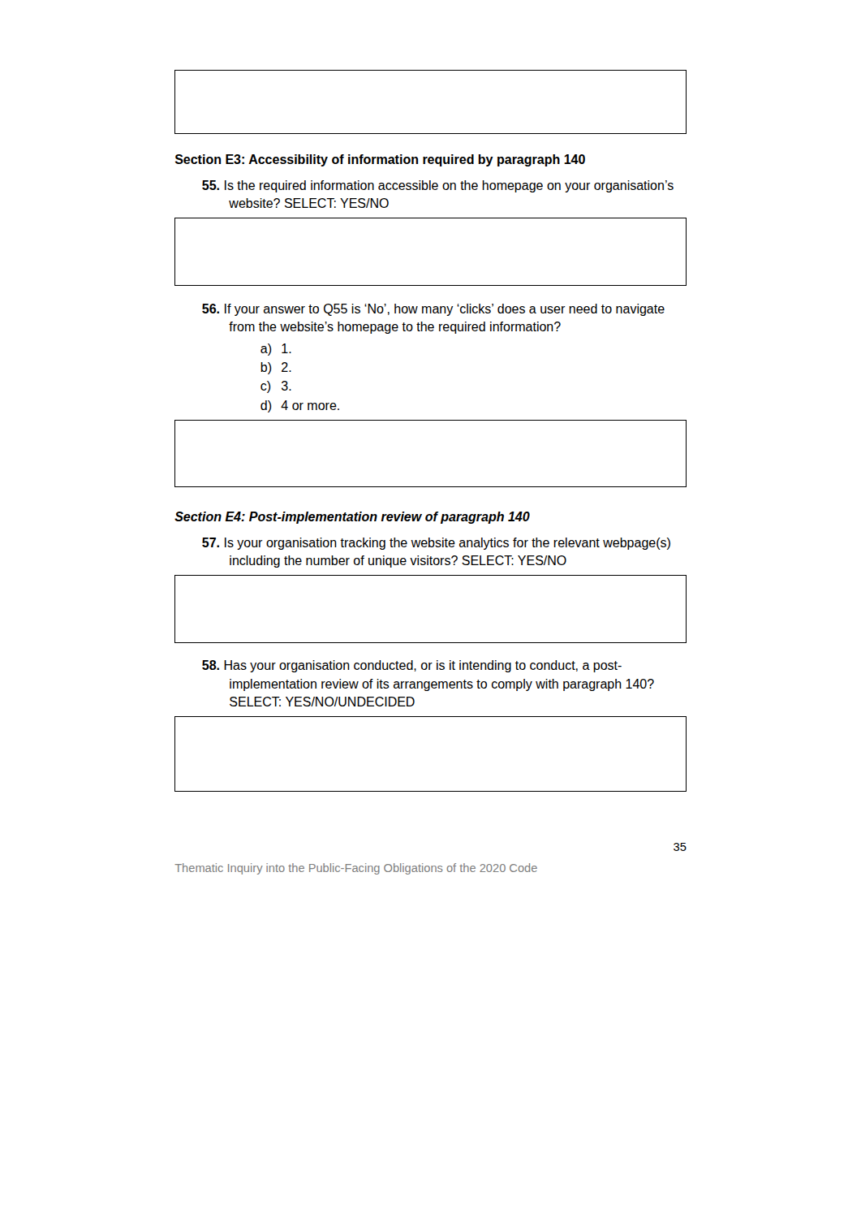Section E3: Accessibility of information required by paragraph 140
55. Is the required information accessible on the homepage on your organisation’s website? SELECT: YES/NO
56. If your answer to Q55 is ‘No’, how many ‘clicks’ does a user need to navigate from the website’s homepage to the required information?
a) 1.
b) 2.
c) 3.
d) 4 or more.
Section E4: Post-implementation review of paragraph 140
57. Is your organisation tracking the website analytics for the relevant webpage(s) including the number of unique visitors? SELECT: YES/NO
58. Has your organisation conducted, or is it intending to conduct, a post-implementation review of its arrangements to comply with paragraph 140? SELECT: YES/NO/UNDECIDED
35
Thematic Inquiry into the Public-Facing Obligations of the 2020 Code